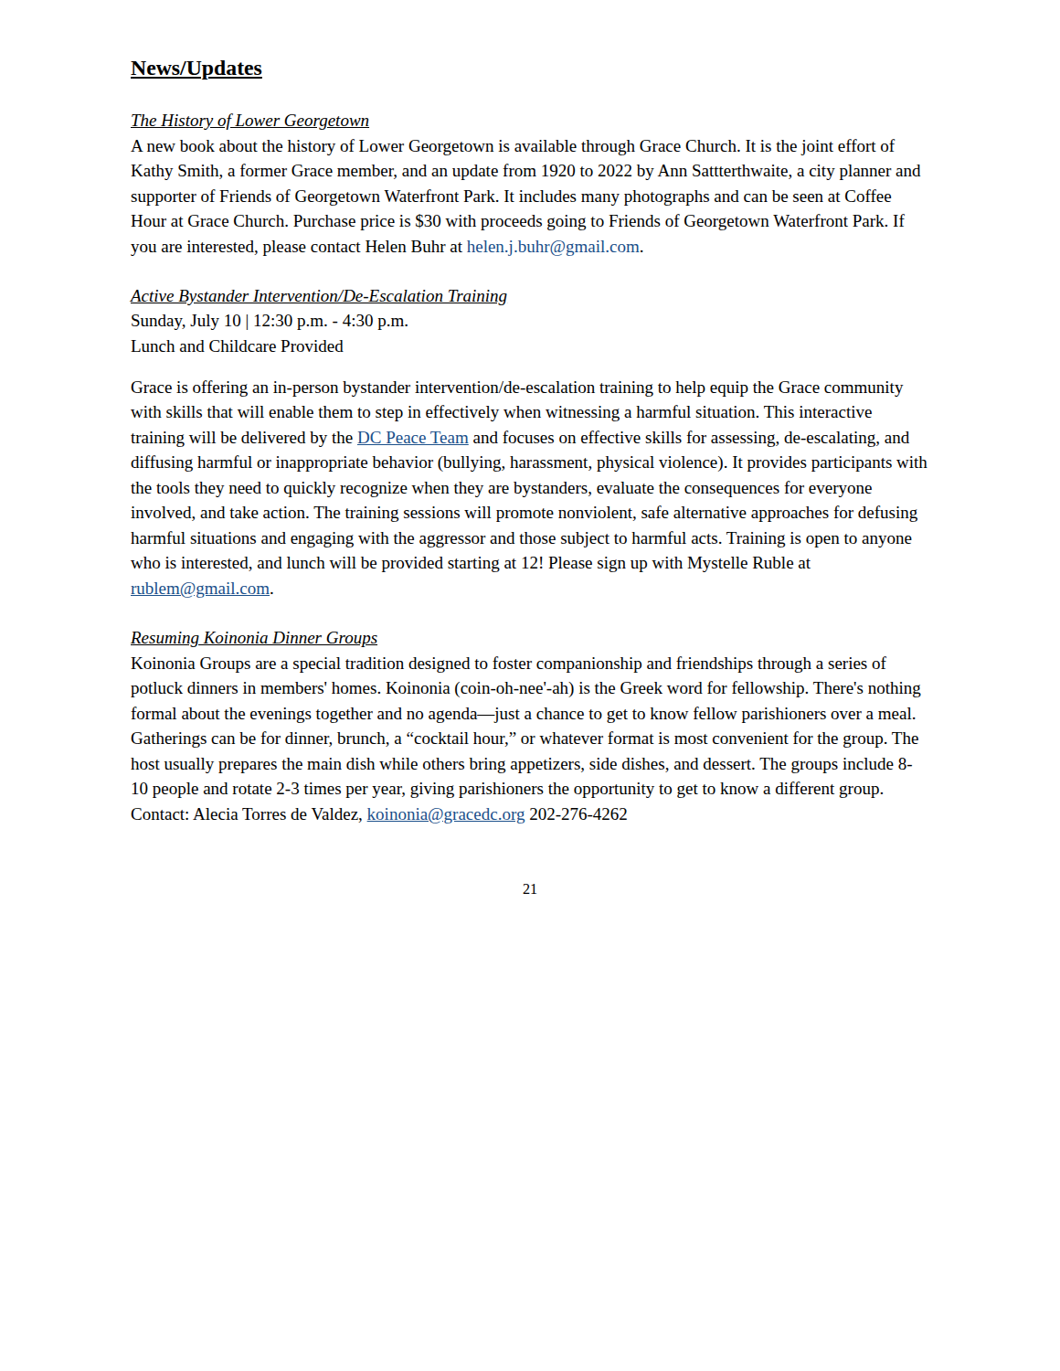News/Updates
The History of Lower Georgetown
A new book about the history of Lower Georgetown is available through Grace Church. It is the joint effort of Kathy Smith, a former Grace member, and an update from 1920 to 2022 by Ann Sattterthwaite, a city planner and supporter of Friends of Georgetown Waterfront Park. It includes many photographs and can be seen at Coffee Hour at Grace Church. Purchase price is $30 with proceeds going to Friends of Georgetown Waterfront Park. If you are interested, please contact Helen Buhr at helen.j.buhr@gmail.com.
Active Bystander Intervention/De-Escalation Training
Sunday, July 10 | 12:30 p.m. - 4:30 p.m.
Lunch and Childcare Provided
Grace is offering an in-person bystander intervention/de-escalation training to help equip the Grace community with skills that will enable them to step in effectively when witnessing a harmful situation. This interactive training will be delivered by the DC Peace Team and focuses on effective skills for assessing, de-escalating, and diffusing harmful or inappropriate behavior (bullying, harassment, physical violence). It provides participants with the tools they need to quickly recognize when they are bystanders, evaluate the consequences for everyone involved, and take action. The training sessions will promote nonviolent, safe alternative approaches for defusing harmful situations and engaging with the aggressor and those subject to harmful acts. Training is open to anyone who is interested, and lunch will be provided starting at 12! Please sign up with Mystelle Ruble at rublem@gmail.com.
Resuming Koinonia Dinner Groups
Koinonia Groups are a special tradition designed to foster companionship and friendships through a series of potluck dinners in members' homes. Koinonia (coin-oh-nee'-ah) is the Greek word for fellowship. There's nothing formal about the evenings together and no agenda—just a chance to get to know fellow parishioners over a meal. Gatherings can be for dinner, brunch, a “cocktail hour,” or whatever format is most convenient for the group. The host usually prepares the main dish while others bring appetizers, side dishes, and dessert. The groups include 8-10 people and rotate 2-3 times per year, giving parishioners the opportunity to get to know a different group.
Contact: Alecia Torres de Valdez, koinonia@gracedc.org 202-276-4262
21